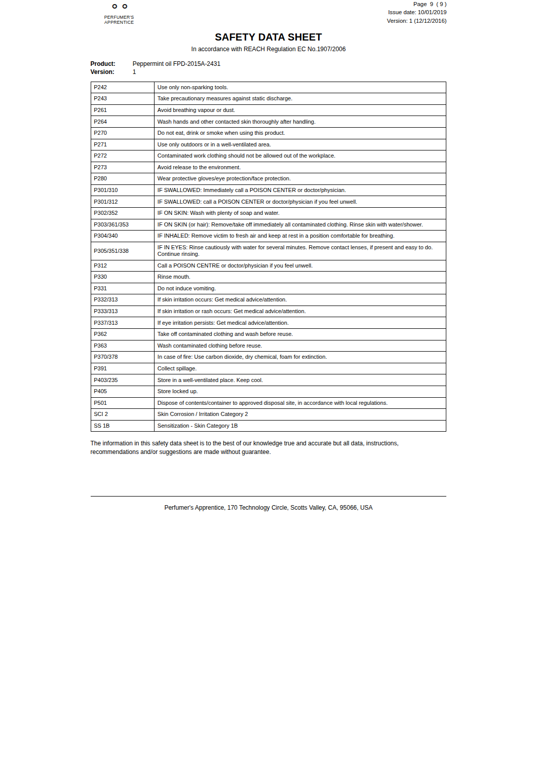⚬⚬
PERFUMER'S
APPRENTICE
Page 9 ( 9 )
Issue date: 10/01/2019
Version: 1 (12/12/2016)
SAFETY DATA SHEET
In accordance with REACH Regulation EC No.1907/2006
Product:
Peppermint oil FPD-2015A-2431
Version:
1
| P242 | Use only non-sparking tools. |
| P243 | Take precautionary measures against static discharge. |
| P261 | Avoid breathing vapour or dust. |
| P264 | Wash hands and other contacted skin thoroughly after handling. |
| P270 | Do not eat, drink or smoke when using this product. |
| P271 | Use only outdoors or in a well-ventilated area. |
| P272 | Contaminated work clothing should not be allowed out of the workplace. |
| P273 | Avoid release to the environment. |
| P280 | Wear protective gloves/eye protection/face protection. |
| P301/310 | IF SWALLOWED: Immediately call a POISON CENTER or doctor/physician. |
| P301/312 | IF SWALLOWED: call a POISON CENTER or doctor/physician if you feel unwell. |
| P302/352 | IF ON SKIN: Wash with plenty of soap and water. |
| P303/361/353 | IF ON SKIN (or hair): Remove/take off immediately all contaminated clothing. Rinse skin with water/shower. |
| P304/340 | IF INHALED: Remove victim to fresh air and keep at rest in a position comfortable for breathing. |
| P305/351/338 | IF IN EYES: Rinse cautiously with water for several minutes. Remove contact lenses, if present and easy to do. Continue rinsing. |
| P312 | Call a POISON CENTRE or doctor/physician if you feel unwell. |
| P330 | Rinse mouth. |
| P331 | Do not induce vomiting. |
| P332/313 | If skin irritation occurs: Get medical advice/attention. |
| P333/313 | If skin irritation or rash occurs: Get medical advice/attention. |
| P337/313 | If eye irritation persists: Get medical advice/attention. |
| P362 | Take off contaminated clothing and wash before reuse. |
| P363 | Wash contaminated clothing before reuse. |
| P370/378 | In case of fire: Use carbon dioxide, dry chemical, foam for extinction. |
| P391 | Collect spillage. |
| P403/235 | Store in a well-ventilated place. Keep cool. |
| P405 | Store locked up. |
| P501 | Dispose of contents/container to approved disposal site, in accordance with local regulations. |
| SCI 2 | Skin Corrosion / Irritation Category 2 |
| SS 1B | Sensitization - Skin Category 1B |
The information in this safety data sheet is to the best of our knowledge true and accurate but all data, instructions, recommendations and/or suggestions are made without guarantee.
Perfumer's Apprentice, 170 Technology Circle, Scotts Valley, CA, 95066, USA